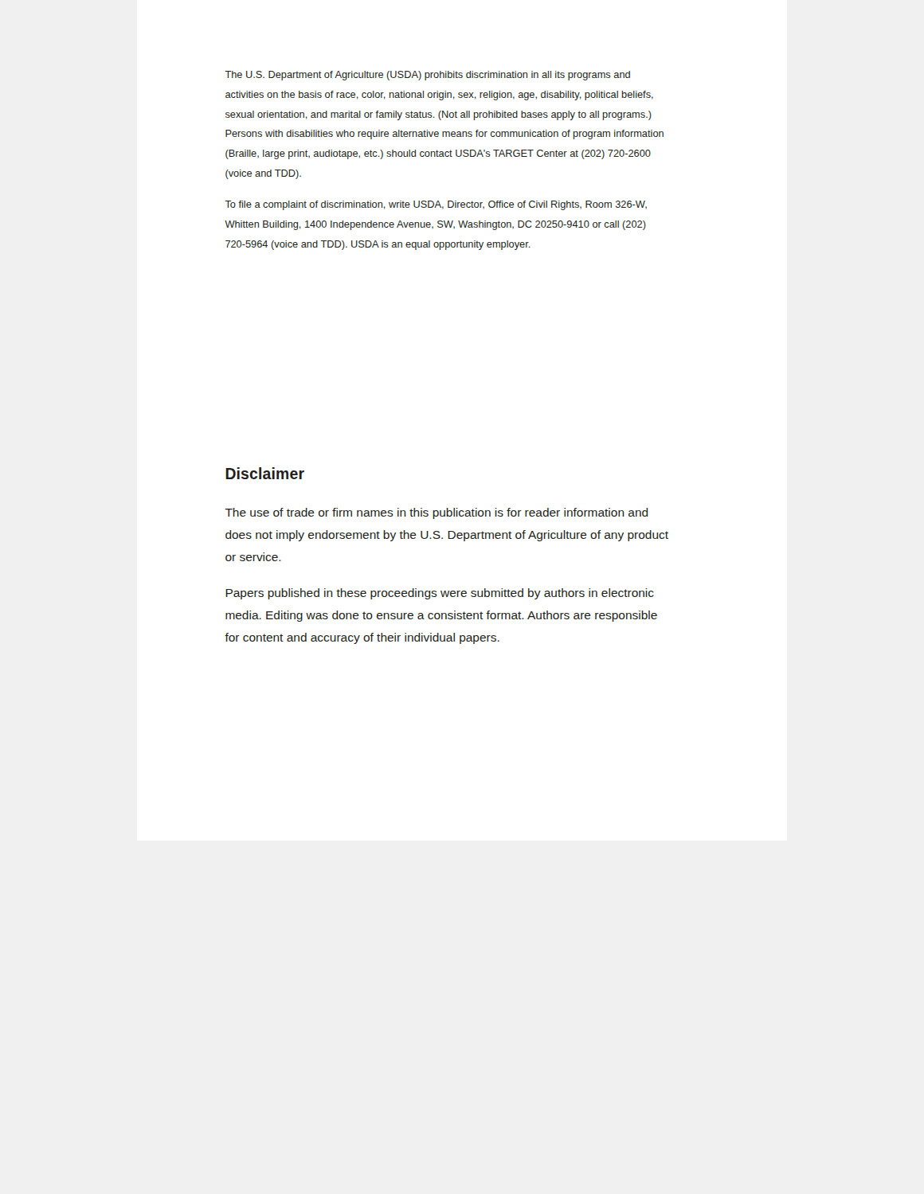The U.S. Department of Agriculture (USDA) prohibits discrimination in all its programs and activities on the basis of race, color, national origin, sex, religion, age, disability, political beliefs, sexual orientation, and marital or family status. (Not all prohibited bases apply to all programs.) Persons with disabilities who require alternative means for communication of program information (Braille, large print, audiotape, etc.) should contact USDA's TARGET Center at (202) 720-2600 (voice and TDD).
To file a complaint of discrimination, write USDA, Director, Office of Civil Rights, Room 326-W, Whitten Building, 1400 Independence Avenue, SW, Washington, DC 20250-9410 or call (202) 720-5964 (voice and TDD). USDA is an equal opportunity employer.
Disclaimer
The use of trade or firm names in this publication is for reader information and does not imply endorsement by the U.S. Department of Agriculture of any product or service.
Papers published in these proceedings were submitted by authors in electronic media. Editing was done to ensure a consistent format. Authors are responsible for content and accuracy of their individual papers.